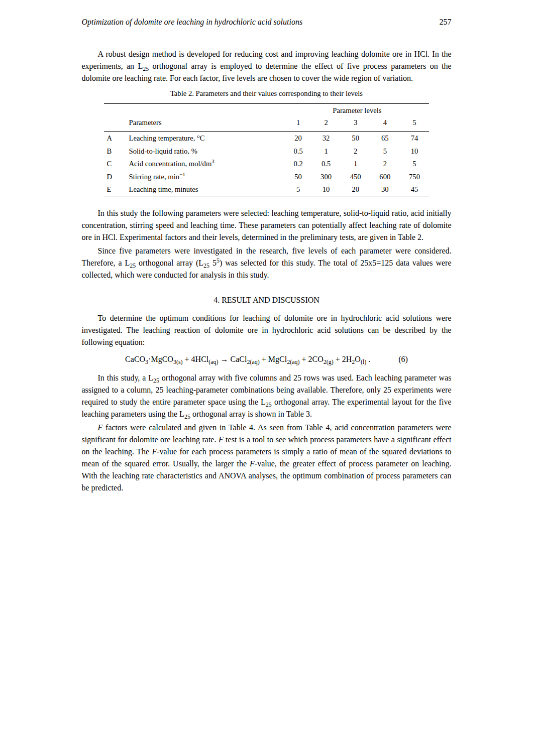Optimization of dolomite ore leaching in hydrochloric acid solutions 257
A robust design method is developed for reducing cost and improving leaching dolomite ore in HCl. In the experiments, an L25 orthogonal array is employed to determine the effect of five process parameters on the dolomite ore leaching rate. For each factor, five levels are chosen to cover the wide region of variation.
Table 2. Parameters and their values corresponding to their levels
| | Parameter levels |
| --- | --- |
| | Parameters | 1 | 2 | 3 | 4 | 5 |
| A | Leaching temperature, °C | 20 | 32 | 50 | 65 | 74 |
| B | Solid-to-liquid ratio, % | 0.5 | 1 | 2 | 5 | 10 |
| C | Acid concentration, mol/dm 3 | 0.2 | 0.5 | 1 | 2 | 5 |
| D | Stirring rate, min −1 | 50 | 300 | 450 | 600 | 750 |
| E | Leaching time, minutes | 5 | 10 | 20 | 30 | 45 |
In this study the following parameters were selected: leaching temperature, solid-to-liquid ratio, acid initially concentration, stirring speed and leaching time. These parameters can potentially affect leaching rate of dolomite ore in HCl. Experimental factors and their levels, determined in the preliminary tests, are given in Table 2.
Since five parameters were investigated in the research, five levels of each parameter were considered. Therefore, a L25 orthogonal array (L25 55) was selected for this study. The total of 25x5=125 data values were collected, which were conducted for analysis in this study.
4. Result and discussion
To determine the optimum conditions for leaching of dolomite ore in hydrochloric acid solutions were investigated. The leaching reaction of dolomite ore in hydrochloric acid solutions can be described by the following equation:
CaCO3·MgCO3(s) + 4HCl(aq) → CaCl2(aq) + MgCl2(aq) + 2CO2(g) + 2H2O(l) . (6)
In this study, a L25 orthogonal array with five columns and 25 rows was used. Each leaching parameter was assigned to a column, 25 leaching-parameter combinations being available. Therefore, only 25 experiments were required to study the entire parameter space using the L25 orthogonal array. The experimental layout for the five leaching parameters using the L25 orthogonal array is shown in Table 3.
F factors were calculated and given in Table 4. As seen from Table 4, acid concentration parameters were significant for dolomite ore leaching rate. F test is a tool to see which process parameters have a significant effect on the leaching. The F-value for each process parameters is simply a ratio of mean of the squared deviations to mean of the squared error. Usually, the larger the F-value, the greater effect of process parameter on leaching. With the leaching rate characteristics and ANOVA analyses, the optimum combination of process parameters can be predicted.